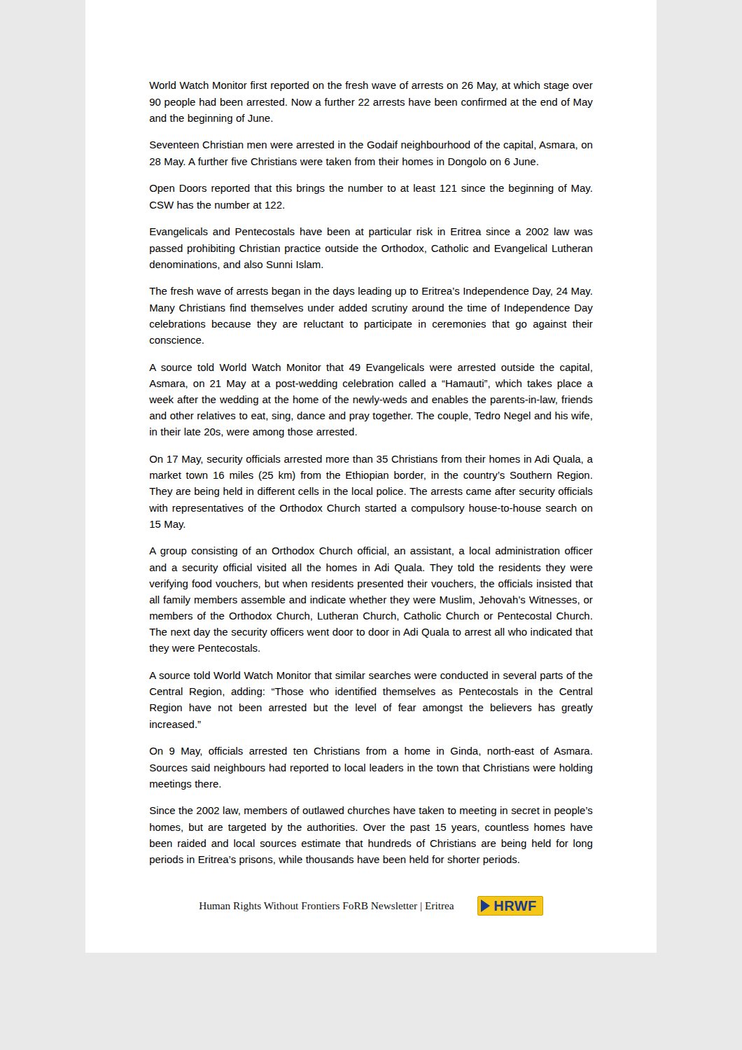World Watch Monitor first reported on the fresh wave of arrests on 26 May, at which stage over 90 people had been arrested. Now a further 22 arrests have been confirmed at the end of May and the beginning of June.
Seventeen Christian men were arrested in the Godaif neighbourhood of the capital, Asmara, on 28 May. A further five Christians were taken from their homes in Dongolo on 6 June.
Open Doors reported that this brings the number to at least 121 since the beginning of May. CSW has the number at 122.
Evangelicals and Pentecostals have been at particular risk in Eritrea since a 2002 law was passed prohibiting Christian practice outside the Orthodox, Catholic and Evangelical Lutheran denominations, and also Sunni Islam.
The fresh wave of arrests began in the days leading up to Eritrea’s Independence Day, 24 May. Many Christians find themselves under added scrutiny around the time of Independence Day celebrations because they are reluctant to participate in ceremonies that go against their conscience.
A source told World Watch Monitor that 49 Evangelicals were arrested outside the capital, Asmara, on 21 May at a post-wedding celebration called a “Hamauti”, which takes place a week after the wedding at the home of the newly-weds and enables the parents-in-law, friends and other relatives to eat, sing, dance and pray together. The couple, Tedro Negel and his wife, in their late 20s, were among those arrested.
On 17 May, security officials arrested more than 35 Christians from their homes in Adi Quala, a market town 16 miles (25 km) from the Ethiopian border, in the country’s Southern Region. They are being held in different cells in the local police. The arrests came after security officials with representatives of the Orthodox Church started a compulsory house-to-house search on 15 May.
A group consisting of an Orthodox Church official, an assistant, a local administration officer and a security official visited all the homes in Adi Quala. They told the residents they were verifying food vouchers, but when residents presented their vouchers, the officials insisted that all family members assemble and indicate whether they were Muslim, Jehovah’s Witnesses, or members of the Orthodox Church, Lutheran Church, Catholic Church or Pentecostal Church. The next day the security officers went door to door in Adi Quala to arrest all who indicated that they were Pentecostals.
A source told World Watch Monitor that similar searches were conducted in several parts of the Central Region, adding: “Those who identified themselves as Pentecostals in the Central Region have not been arrested but the level of fear amongst the believers has greatly increased.”
On 9 May, officials arrested ten Christians from a home in Ginda, north-east of Asmara. Sources said neighbours had reported to local leaders in the town that Christians were holding meetings there.
Since the 2002 law, members of outlawed churches have taken to meeting in secret in people’s homes, but are targeted by the authorities. Over the past 15 years, countless homes have been raided and local sources estimate that hundreds of Christians are being held for long periods in Eritrea’s prisons, while thousands have been held for shorter periods.
Human Rights Without Frontiers FoRB Newsletter | Eritrea
HRWF